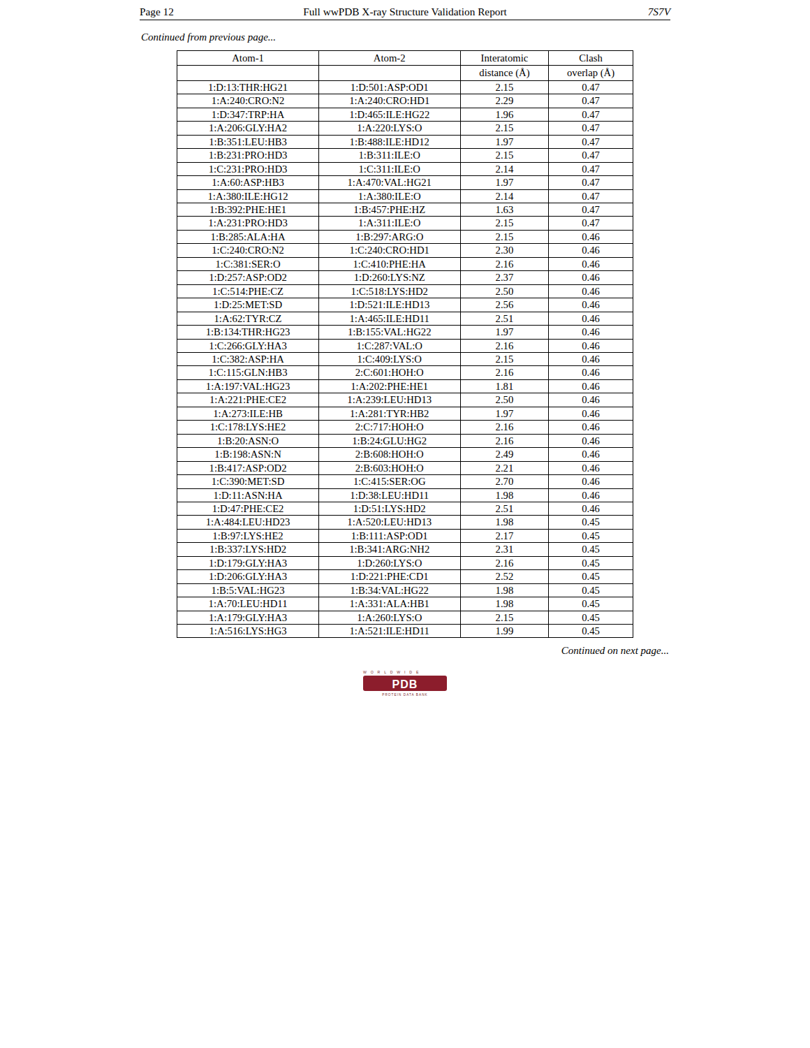Page 12
Full wwPDB X-ray Structure Validation Report
7S7V
Continued from previous page...
| Atom-1 | Atom-2 | Interatomic | Clash |
| --- | --- | --- | --- |
| | | distance (Å) | overlap (Å) |
| 1:D:13:THR:HG21 | 1:D:501:ASP:OD1 | 2.15 | 0.47 |
| 1:A:240:CRO:N2 | 1:A:240:CRO:HD1 | 2.29 | 0.47 |
| 1:D:347:TRP:HA | 1:D:465:ILE:HG22 | 1.96 | 0.47 |
| 1:A:206:GLY:HA2 | 1:A:220:LYS:O | 2.15 | 0.47 |
| 1:B:351:LEU:HB3 | 1:B:488:ILE:HD12 | 1.97 | 0.47 |
| 1:B:231:PRO:HD3 | 1:B:311:ILE:O | 2.15 | 0.47 |
| 1:C:231:PRO:HD3 | 1:C:311:ILE:O | 2.14 | 0.47 |
| 1:A:60:ASP:HB3 | 1:A:470:VAL:HG21 | 1.97 | 0.47 |
| 1:A:380:ILE:HG12 | 1:A:380:ILE:O | 2.14 | 0.47 |
| 1:B:392:PHE:HE1 | 1:B:457:PHE:HZ | 1.63 | 0.47 |
| 1:A:231:PRO:HD3 | 1:A:311:ILE:O | 2.15 | 0.47 |
| 1:B:285:ALA:HA | 1:B:297:ARG:O | 2.15 | 0.46 |
| 1:C:240:CRO:N2 | 1:C:240:CRO:HD1 | 2.30 | 0.46 |
| 1:C:381:SER:O | 1:C:410:PHE:HA | 2.16 | 0.46 |
| 1:D:257:ASP:OD2 | 1:D:260:LYS:NZ | 2.37 | 0.46 |
| 1:C:514:PHE:CZ | 1:C:518:LYS:HD2 | 2.50 | 0.46 |
| 1:D:25:MET:SD | 1:D:521:ILE:HD13 | 2.56 | 0.46 |
| 1:A:62:TYR:CZ | 1:A:465:ILE:HD11 | 2.51 | 0.46 |
| 1:B:134:THR:HG23 | 1:B:155:VAL:HG22 | 1.97 | 0.46 |
| 1:C:266:GLY:HA3 | 1:C:287:VAL:O | 2.16 | 0.46 |
| 1:C:382:ASP:HA | 1:C:409:LYS:O | 2.15 | 0.46 |
| 1:C:115:GLN:HB3 | 2:C:601:HOH:O | 2.16 | 0.46 |
| 1:A:197:VAL:HG23 | 1:A:202:PHE:HE1 | 1.81 | 0.46 |
| 1:A:221:PHE:CE2 | 1:A:239:LEU:HD13 | 2.50 | 0.46 |
| 1:A:273:ILE:HB | 1:A:281:TYR:HB2 | 1.97 | 0.46 |
| 1:C:178:LYS:HE2 | 2:C:717:HOH:O | 2.16 | 0.46 |
| 1:B:20:ASN:O | 1:B:24:GLU:HG2 | 2.16 | 0.46 |
| 1:B:198:ASN:N | 2:B:608:HOH:O | 2.49 | 0.46 |
| 1:B:417:ASP:OD2 | 2:B:603:HOH:O | 2.21 | 0.46 |
| 1:C:390:MET:SD | 1:C:415:SER:OG | 2.70 | 0.46 |
| 1:D:11:ASN:HA | 1:D:38:LEU:HD11 | 1.98 | 0.46 |
| 1:D:47:PHE:CE2 | 1:D:51:LYS:HD2 | 2.51 | 0.46 |
| 1:A:484:LEU:HD23 | 1:A:520:LEU:HD13 | 1.98 | 0.45 |
| 1:B:97:LYS:HE2 | 1:B:111:ASP:OD1 | 2.17 | 0.45 |
| 1:B:337:LYS:HD2 | 1:B:341:ARG:NH2 | 2.31 | 0.45 |
| 1:D:179:GLY:HA3 | 1:D:260:LYS:O | 2.16 | 0.45 |
| 1:D:206:GLY:HA3 | 1:D:221:PHE:CD1 | 2.52 | 0.45 |
| 1:B:5:VAL:HG23 | 1:B:34:VAL:HG22 | 1.98 | 0.45 |
| 1:A:70:LEU:HD11 | 1:A:331:ALA:HB1 | 1.98 | 0.45 |
| 1:A:179:GLY:HA3 | 1:A:260:LYS:O | 2.15 | 0.45 |
| 1:A:516:LYS:HG3 | 1:A:521:ILE:HD11 | 1.99 | 0.45 |
Continued on next page...
W O R L D W I D E PDB PROTEIN DATA BANK